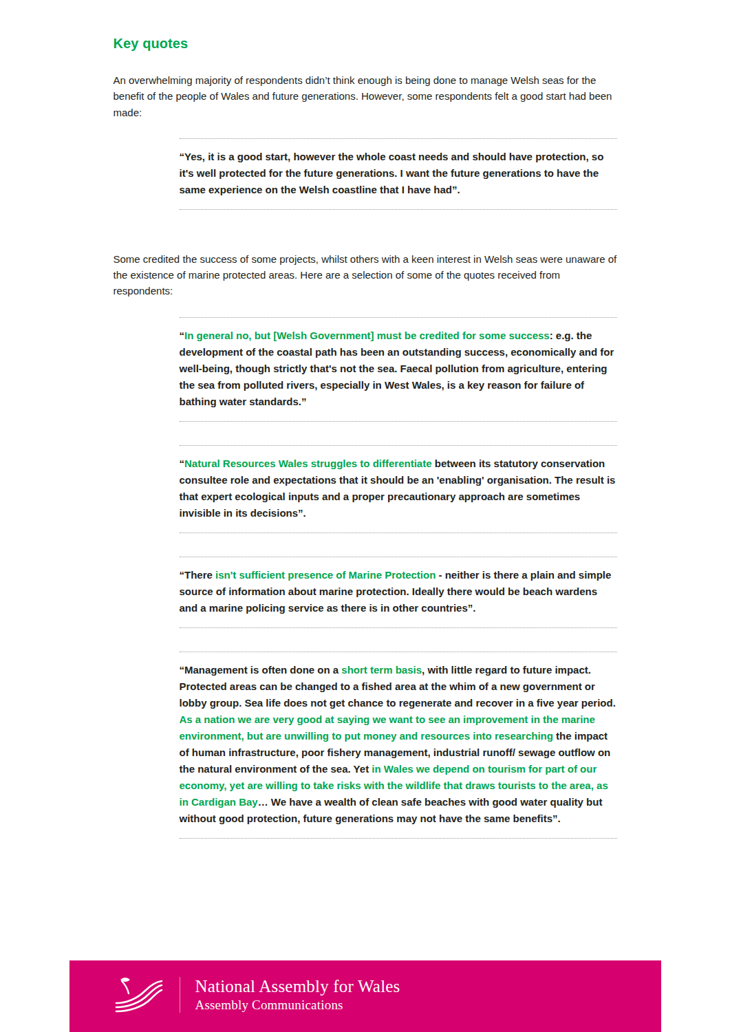Key quotes
An overwhelming majority of respondents didn’t think enough is being done to manage Welsh seas for the benefit of the people of Wales and future generations. However, some respondents felt a good start had been made:
“Yes, it is a good start, however the whole coast needs and should have protection, so it's well protected for the future generations. I want the future generations to have the same experience on the Welsh coastline that I have had”.
Some credited the success of some projects, whilst others with a keen interest in Welsh seas were unaware of the existence of marine protected areas. Here are a selection of some of the quotes received from respondents:
“In general no, but [Welsh Government] must be credited for some success: e.g. the development of the coastal path has been an outstanding success, economically and for well-being, though strictly that's not the sea. Faecal pollution from agriculture, entering the sea from polluted rivers, especially in West Wales, is a key reason for failure of bathing water standards.”
“Natural Resources Wales struggles to differentiate between its statutory conservation consultee role and expectations that it should be an 'enabling' organisation. The result is that expert ecological inputs and a proper precautionary approach are sometimes invisible in its decisions”.
“There isn't sufficient presence of Marine Protection - neither is there a plain and simple source of information about marine protection. Ideally there would be beach wardens and a marine policing service as there is in other countries”.
“Management is often done on a short term basis, with little regard to future impact. Protected areas can be changed to a fished area at the whim of a new government or lobby group. Sea life does not get chance to regenerate and recover in a five year period. As a nation we are very good at saying we want to see an improvement in the marine environment, but are unwilling to put money and resources into researching the impact of human infrastructure, poor fishery management, industrial runoff/ sewage outflow on the natural environment of the sea. Yet in Wales we depend on tourism for part of our economy, yet are willing to take risks with the wildlife that draws tourists to the area, as in Cardigan Bay… We have a wealth of clean safe beaches with good water quality but without good protection, future generations may not have the same benefits”.
National Assembly for Wales
Assembly Communications